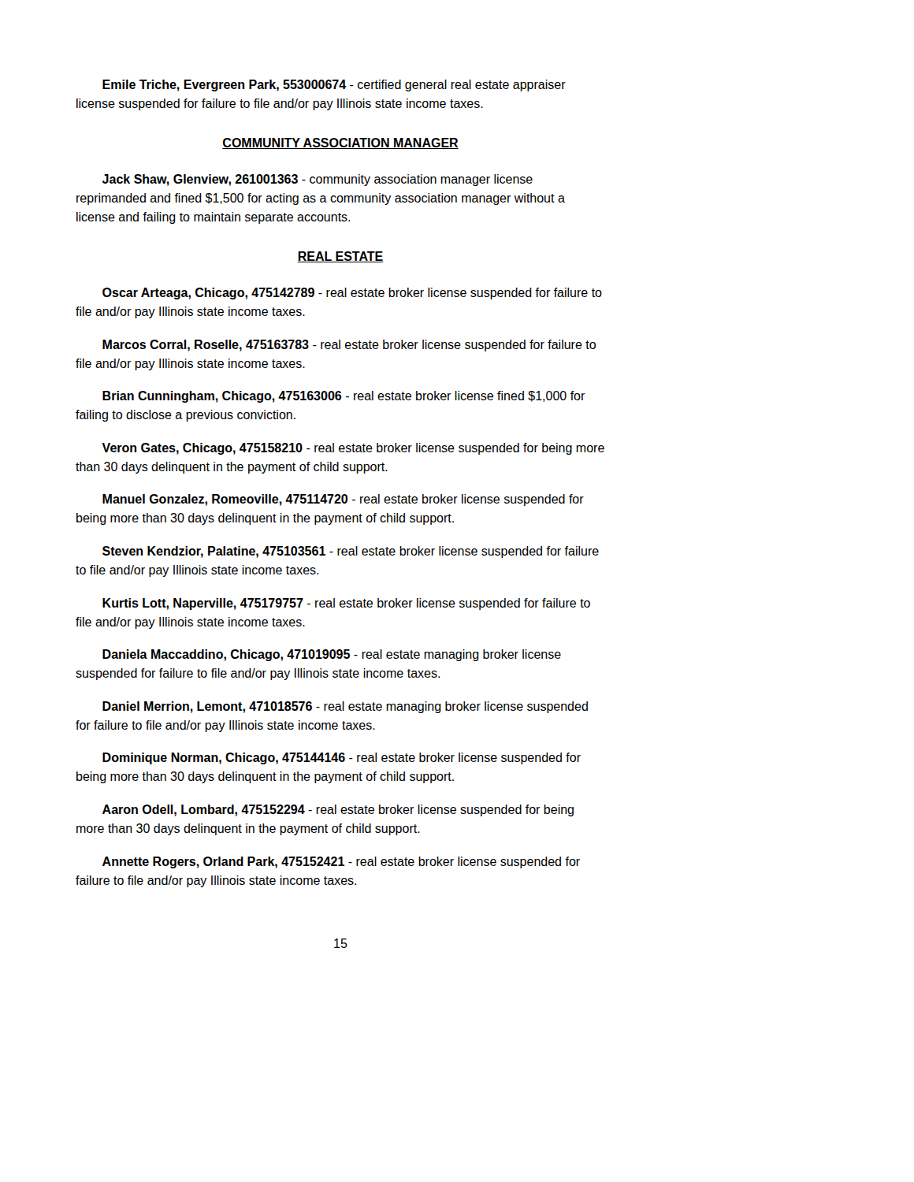Emile Triche, Evergreen Park, 553000674 - certified general real estate appraiser license suspended for failure to file and/or pay Illinois state income taxes.
COMMUNITY ASSOCIATION MANAGER
Jack Shaw, Glenview, 261001363 - community association manager license reprimanded and fined $1,500 for acting as a community association manager without a license and failing to maintain separate accounts.
REAL ESTATE
Oscar Arteaga, Chicago, 475142789 - real estate broker license suspended for failure to file and/or pay Illinois state income taxes.
Marcos Corral, Roselle, 475163783 - real estate broker license suspended for failure to file and/or pay Illinois state income taxes.
Brian Cunningham, Chicago, 475163006 - real estate broker license fined $1,000 for failing to disclose a previous conviction.
Veron Gates, Chicago, 475158210 - real estate broker license suspended for being more than 30 days delinquent in the payment of child support.
Manuel Gonzalez, Romeoville, 475114720 - real estate broker license suspended for being more than 30 days delinquent in the payment of child support.
Steven Kendzior, Palatine, 475103561 - real estate broker license suspended for failure to file and/or pay Illinois state income taxes.
Kurtis Lott, Naperville, 475179757 - real estate broker license suspended for failure to file and/or pay Illinois state income taxes.
Daniela Maccaddino, Chicago, 471019095 - real estate managing broker license suspended for failure to file and/or pay Illinois state income taxes.
Daniel Merrion, Lemont, 471018576 - real estate managing broker license suspended for failure to file and/or pay Illinois state income taxes.
Dominique Norman, Chicago, 475144146 - real estate broker license suspended for being more than 30 days delinquent in the payment of child support.
Aaron Odell, Lombard, 475152294 - real estate broker license suspended for being more than 30 days delinquent in the payment of child support.
Annette Rogers, Orland Park, 475152421 - real estate broker license suspended for failure to file and/or pay Illinois state income taxes.
15